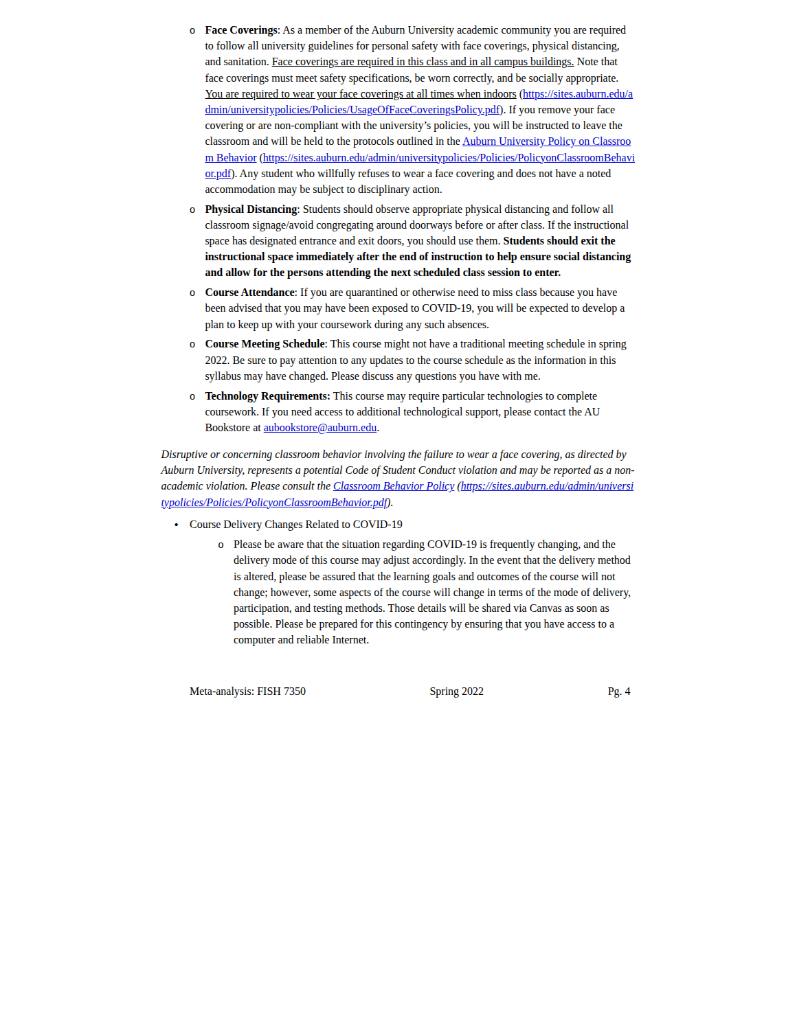Face Coverings: As a member of the Auburn University academic community you are required to follow all university guidelines for personal safety with face coverings, physical distancing, and sanitation. Face coverings are required in this class and in all campus buildings. Note that face coverings must meet safety specifications, be worn correctly, and be socially appropriate.
You are required to wear your face coverings at all times when indoors (https://sites.auburn.edu/admin/universitypolicies/Policies/UsageOfFaceCoveringsPolicy.pdf). If you remove your face covering or are non-compliant with the university’s policies, you will be instructed to leave the classroom and will be held to the protocols outlined in the Auburn University Policy on Classroom Behavior (https://sites.auburn.edu/admin/universitypolicies/Policies/PolicyonClassroomBehavior.pdf). Any student who willfully refuses to wear a face covering and does not have a noted accommodation may be subject to disciplinary action.
Physical Distancing: Students should observe appropriate physical distancing and follow all classroom signage/avoid congregating around doorways before or after class. If the instructional space has designated entrance and exit doors, you should use them. Students should exit the instructional space immediately after the end of instruction to help ensure social distancing and allow for the persons attending the next scheduled class session to enter.
Course Attendance: If you are quarantined or otherwise need to miss class because you have been advised that you may have been exposed to COVID-19, you will be expected to develop a plan to keep up with your coursework during any such absences.
Course Meeting Schedule: This course might not have a traditional meeting schedule in spring 2022. Be sure to pay attention to any updates to the course schedule as the information in this syllabus may have changed. Please discuss any questions you have with me.
Technology Requirements: This course may require particular technologies to complete coursework. If you need access to additional technological support, please contact the AU Bookstore at aubookstore@auburn.edu.
Disruptive or concerning classroom behavior involving the failure to wear a face covering, as directed by Auburn University, represents a potential Code of Student Conduct violation and may be reported as a non-academic violation. Please consult the Classroom Behavior Policy (https://sites.auburn.edu/admin/universitypolicies/Policies/PolicyonClassroomBehavior.pdf).
Course Delivery Changes Related to COVID-19
Please be aware that the situation regarding COVID-19 is frequently changing, and the delivery mode of this course may adjust accordingly. In the event that the delivery method is altered, please be assured that the learning goals and outcomes of the course will not change; however, some aspects of the course will change in terms of the mode of delivery, participation, and testing methods. Those details will be shared via Canvas as soon as possible. Please be prepared for this contingency by ensuring that you have access to a computer and reliable Internet.
Meta-analysis: FISH 7350 Spring 2022 Pg. 4